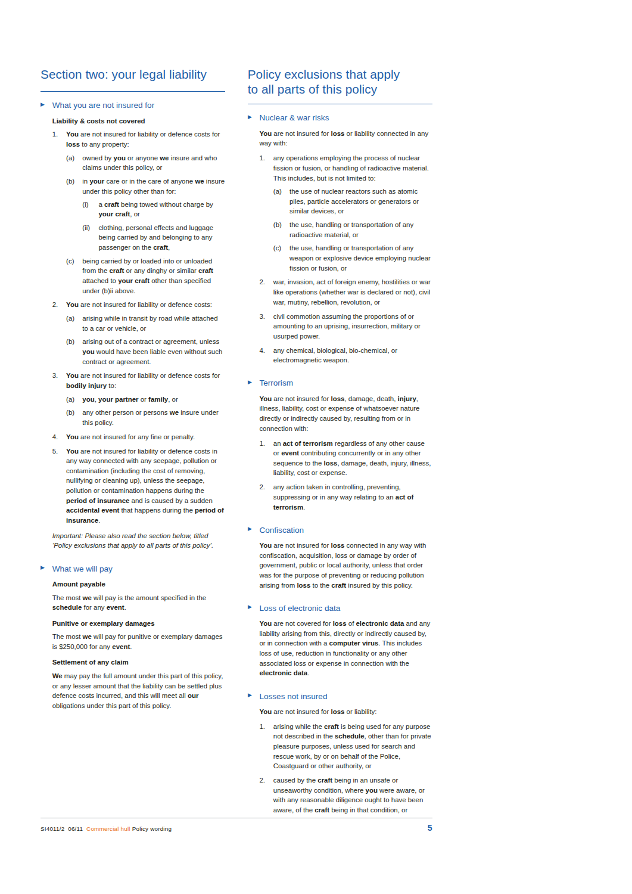Section two: your legal liability
What you are not insured for
Liability & costs not covered
You are not insured for liability or defence costs for loss to any property:
owned by you or anyone we insure and who claims under this policy, or
in your care or in the care of anyone we insure under this policy other than for:
a craft being towed without charge by your craft, or
clothing, personal effects and luggage being carried by and belonging to any passenger on the craft,
being carried by or loaded into or unloaded from the craft or any dinghy or similar craft attached to your craft other than specified under (b)ii above.
You are not insured for liability or defence costs:
arising while in transit by road while attached to a car or vehicle, or
arising out of a contract or agreement, unless you would have been liable even without such contract or agreement.
You are not insured for liability or defence costs for bodily injury to:
you, your partner or family, or
any other person or persons we insure under this policy.
You are not insured for any fine or penalty.
You are not insured for liability or defence costs in any way connected with any seepage, pollution or contamination (including the cost of removing, nullifying or cleaning up), unless the seepage, pollution or contamination happens during the period of insurance and is caused by a sudden accidental event that happens during the period of insurance.
Important: Please also read the section below, titled ‘Policy exclusions that apply to all parts of this policy’.
What we will pay
Amount payable
The most we will pay is the amount specified in the schedule for any event.
Punitive or exemplary damages
The most we will pay for punitive or exemplary damages is $250,000 for any event.
Settlement of any claim
We may pay the full amount under this part of this policy, or any lesser amount that the liability can be settled plus defence costs incurred, and this will meet all our obligations under this part of this policy.
Policy exclusions that apply
to all parts of this policy
Nuclear & war risks
You are not insured for loss or liability connected in any way with:
any operations employing the process of nuclear fission or fusion, or handling of radioactive material. This includes, but is not limited to:
the use of nuclear reactors such as atomic piles, particle accelerators or generators or similar devices, or
the use, handling or transportation of any radioactive material, or
the use, handling or transportation of any weapon or explosive device employing nuclear fission or fusion, or
war, invasion, act of foreign enemy, hostilities or war like operations (whether war is declared or not), civil war, mutiny, rebellion, revolution, or
civil commotion assuming the proportions of or amounting to an uprising, insurrection, military or usurped power.
any chemical, biological, bio-chemical, or electromagnetic weapon.
Terrorism
You are not insured for loss, damage, death, injury, illness, liability, cost or expense of whatsoever nature directly or indirectly caused by, resulting from or in connection with:
an act of terrorism regardless of any other cause or event contributing concurrently or in any other sequence to the loss, damage, death, injury, illness, liability, cost or expense.
any action taken in controlling, preventing, suppressing or in any way relating to an act of terrorism.
Confiscation
You are not insured for loss connected in any way with confiscation, acquisition, loss or damage by order of government, public or local authority, unless that order was for the purpose of preventing or reducing pollution arising from loss to the craft insured by this policy.
Loss of electronic data
You are not covered for loss of electronic data and any liability arising from this, directly or indirectly caused by, or in connection with a computer virus. This includes loss of use, reduction in functionality or any other associated loss or expense in connection with the electronic data.
Losses not insured
You are not insured for loss or liability:
arising while the craft is being used for any purpose not described in the schedule, other than for private pleasure purposes, unless used for search and rescue work, by or on behalf of the Police, Coastguard or other authority, or
caused by the craft being in an unsafe or unseaworthy condition, where you were aware, or with any reasonable diligence ought to have been aware, of the craft being in that condition, or
SI4011/2 06/11 Commercial hull Policy wording
5